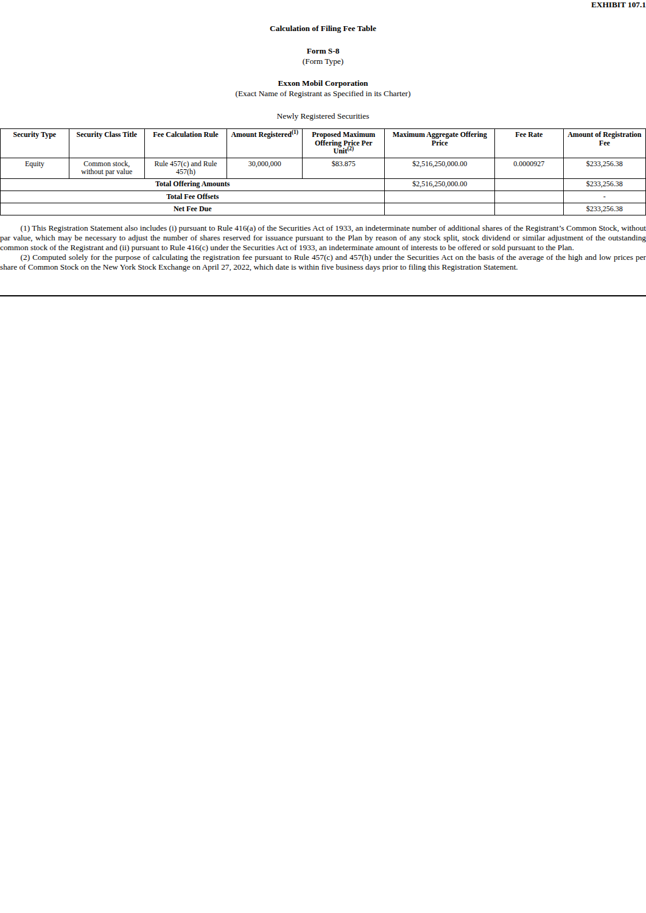EXHIBIT 107.1
Calculation of Filing Fee Table
Form S-8
(Form Type)
Exxon Mobil Corporation
(Exact Name of Registrant as Specified in its Charter)
Newly Registered Securities
| Security Type | Security Class Title | Fee Calculation Rule | Amount Registered (1) | Proposed Maximum Offering Price Per Unit (2) | Maximum Aggregate Offering Price | Fee Rate | Amount of Registration Fee |
| --- | --- | --- | --- | --- | --- | --- | --- |
| Equity | Common stock, without par value | Rule 457(c) and Rule 457(h) | 30,000,000 | $83.875 | $2,516,250,000.00 | 0.0000927 | $233,256.38 |
| Total Offering Amounts | $2,516,250,000.00 | | $233,256.38 |
| Total Fee Offsets | | | - |
| Net Fee Due | | | $233,256.38 |
(1) This Registration Statement also includes (i) pursuant to Rule 416(a) of the Securities Act of 1933, an indeterminate number of additional shares of the Registrant’s Common Stock, without par value, which may be necessary to adjust the number of shares reserved for issuance pursuant to the Plan by reason of any stock split, stock dividend or similar adjustment of the outstanding common stock of the Registrant and (ii) pursuant to Rule 416(c) under the Securities Act of 1933, an indeterminate amount of interests to be offered or sold pursuant to the Plan.
(2) Computed solely for the purpose of calculating the registration fee pursuant to Rule 457(c) and 457(h) under the Securities Act on the basis of the average of the high and low prices per share of Common Stock on the New York Stock Exchange on April 27, 2022, which date is within five business days prior to filing this Registration Statement.